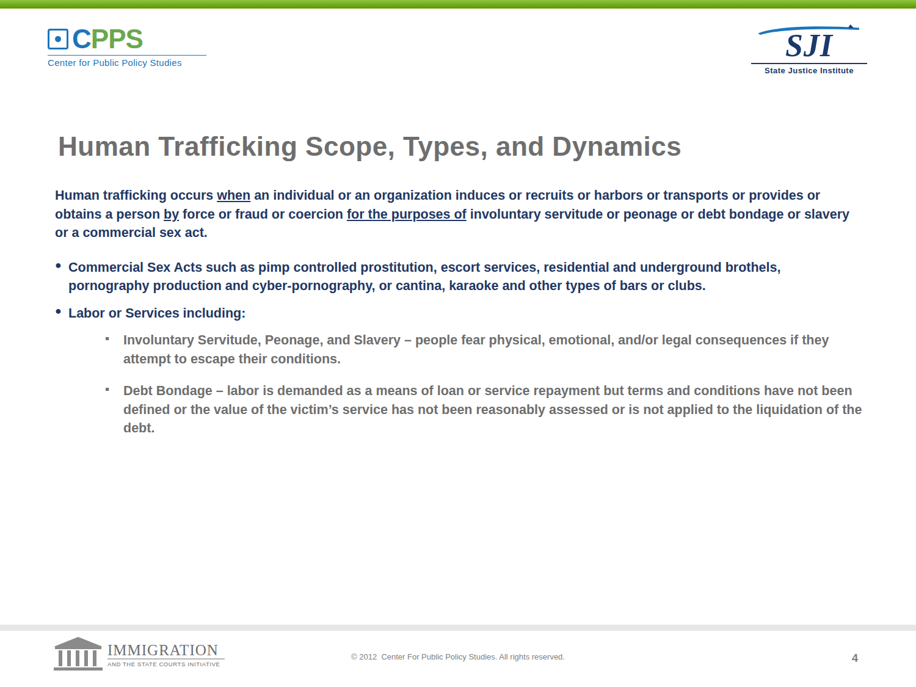CPPS
Center for Public Policy Studies
SJI
State Justice Institute
Human Trafficking Scope, Types, and Dynamics
Human trafficking occurs when an individual or an organization induces or recruits or harbors or transports or provides or obtains a person by force or fraud or coercion for the purposes of involuntary servitude or peonage or debt bondage or slavery or a commercial sex act.
Commercial Sex Acts such as pimp controlled prostitution, escort services, residential and underground brothels, pornography production and cyber-pornography, or cantina, karaoke and other types of bars or clubs.
Labor or Services including:
Involuntary Servitude, Peonage, and Slavery – people fear physical, emotional, and/or legal consequences if they attempt to escape their conditions.
Debt Bondage – labor is demanded as a means of loan or service repayment but terms and conditions have not been defined or the value of the victim’s service has not been reasonably assessed or is not applied to the liquidation of the debt.
IMMIGRATION AND THE STATE COURTS INITIATIVE
© 2012 Center For Public Policy Studies. All rights reserved.
4